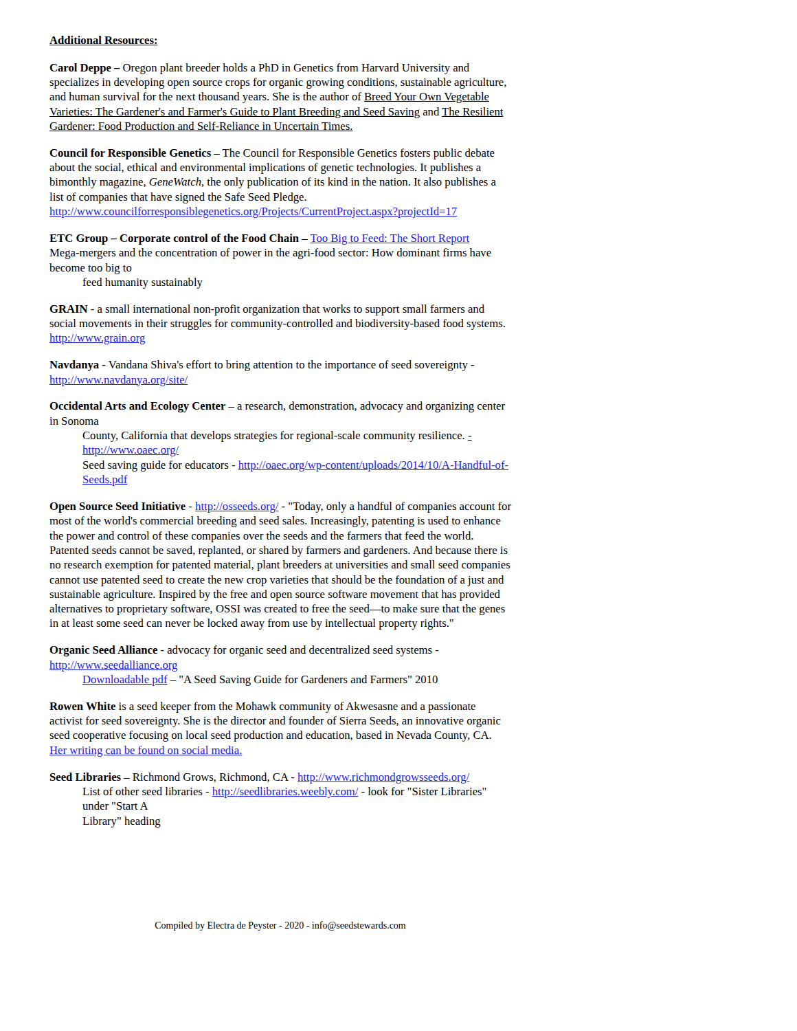Additional Resources:
Carol Deppe – Oregon plant breeder holds a PhD in Genetics from Harvard University and specializes in developing open source crops for organic growing conditions, sustainable agriculture, and human survival for the next thousand years. She is the author of Breed Your Own Vegetable Varieties: The Gardener's and Farmer's Guide to Plant Breeding and Seed Saving and The Resilient Gardener: Food Production and Self-Reliance in Uncertain Times.
Council for Responsible Genetics – The Council for Responsible Genetics fosters public debate about the social, ethical and environmental implications of genetic technologies. It publishes a bimonthly magazine, GeneWatch, the only publication of its kind in the nation. It also publishes a list of companies that have signed the Safe Seed Pledge. http://www.councilforresponsiblegenetics.org/Projects/CurrentProject.aspx?projectId=17
ETC Group – Corporate control of the Food Chain – Too Big to Feed: The Short Report
Mega-mergers and the concentration of power in the agri-food sector: How dominant firms have become too big to feed humanity sustainably
GRAIN - a small international non-profit organization that works to support small farmers and social movements in their struggles for community-controlled and biodiversity-based food systems. http://www.grain.org
Navdanya - Vandana Shiva's effort to bring attention to the importance of seed sovereignty - http://www.navdanya.org/site/
Occidental Arts and Ecology Center – a research, demonstration, advocacy and organizing center in Sonoma County, California that develops strategies for regional-scale community resilience. - http://www.oaec.org/ Seed saving guide for educators - http://oaec.org/wp-content/uploads/2014/10/A-Handful-of-Seeds.pdf
Open Source Seed Initiative - http://osseeds.org/ - "Today, only a handful of companies account for most of the world's commercial breeding and seed sales. Increasingly, patenting is used to enhance the power and control of these companies over the seeds and the farmers that feed the world. Patented seeds cannot be saved, replanted, or shared by farmers and gardeners. And because there is no research exemption for patented material, plant breeders at universities and small seed companies cannot use patented seed to create the new crop varieties that should be the foundation of a just and sustainable agriculture. Inspired by the free and open source software movement that has provided alternatives to proprietary software, OSSI was created to free the seed—to make sure that the genes in at least some seed can never be locked away from use by intellectual property rights."
Organic Seed Alliance - advocacy for organic seed and decentralized seed systems - http://www.seedalliance.org Downloadable pdf – "A Seed Saving Guide for Gardeners and Farmers" 2010
Rowen White is a seed keeper from the Mohawk community of Akwesasne and a passionate activist for seed sovereignty. She is the director and founder of Sierra Seeds, an innovative organic seed cooperative focusing on local seed production and education, based in Nevada County, CA. Her writing can be found on social media.
Seed Libraries – Richmond Grows, Richmond, CA - http://www.richmondgrowsseeds.org/ List of other seed libraries - http://seedlibraries.weebly.com/ - look for "Sister Libraries" under "Start A Library" heading
Compiled by Electra de Peyster - 2020 - info@seedstewards.com